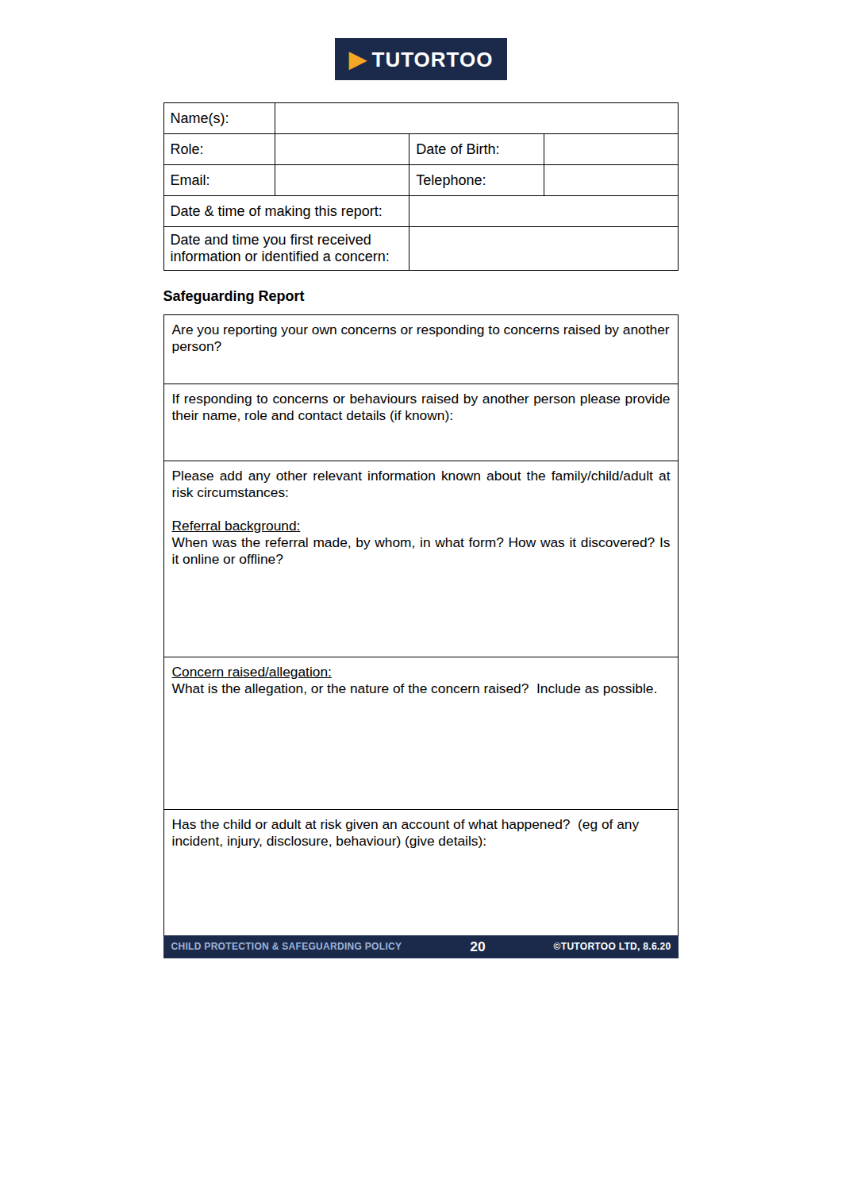▶TUTORTOO
| Name(s): | |
| Role: | | Date of Birth: | |
| Email: | | Telephone: | |
| Date & time of making this report: | |
| Date and time you first received information or identified a concern: | |
Safeguarding Report
| Are you reporting your own concerns or responding to concerns raised by another person? |
| If responding to concerns or behaviours raised by another person please provide their name, role and contact details (if known): |
| Please add any other relevant information known about the family/child/adult at risk circumstances: Referral background: When was the referral made, by whom, in what form? How was it discovered? Is it online or offline? |
| Concern raised/allegation: What is the allegation, or the nature of the concern raised? Include as possible. |
| Has the child or adult at risk given an account of what happened? (eg of any incident, injury, disclosure, behaviour) (give details): |
CHILD PROTECTION & SAFEGUARDING POLICY 20 ©TUTORTOO LTD, 8.6.20